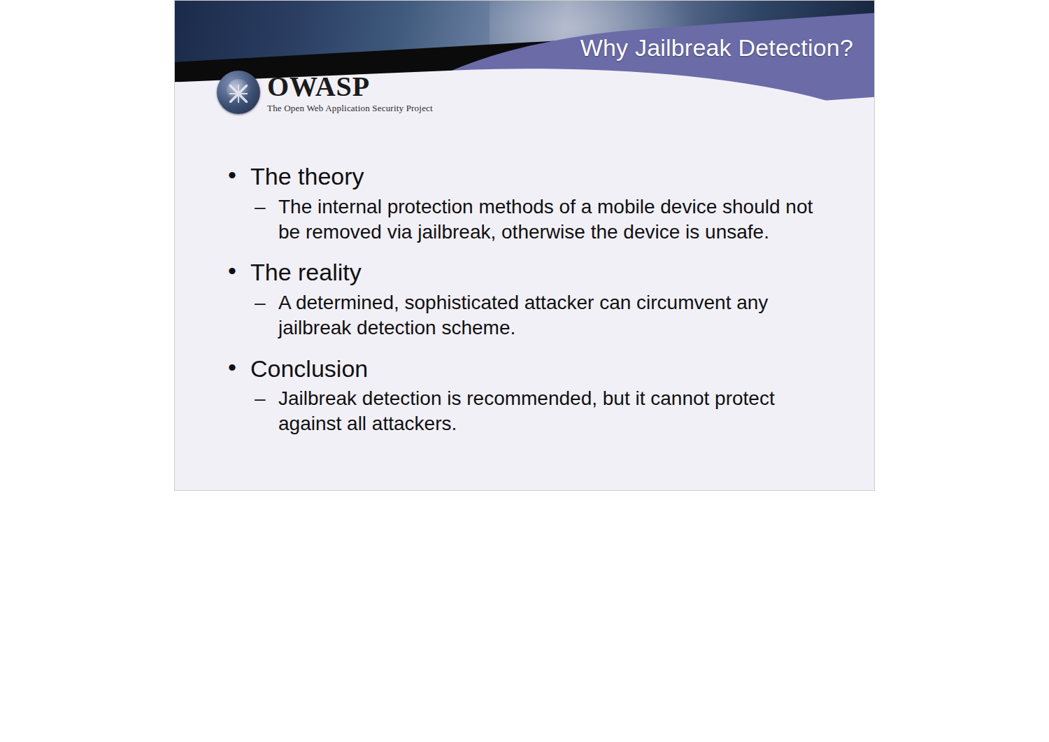Why Jailbreak Detection?
OWASP
The Open Web Application Security Project
The theory
The internal protection methods of a mobile device should not be removed via jailbreak, otherwise the device is unsafe.
The reality
A determined, sophisticated attacker can circumvent any jailbreak detection scheme.
Conclusion
Jailbreak detection is recommended, but it cannot protect against all attackers.